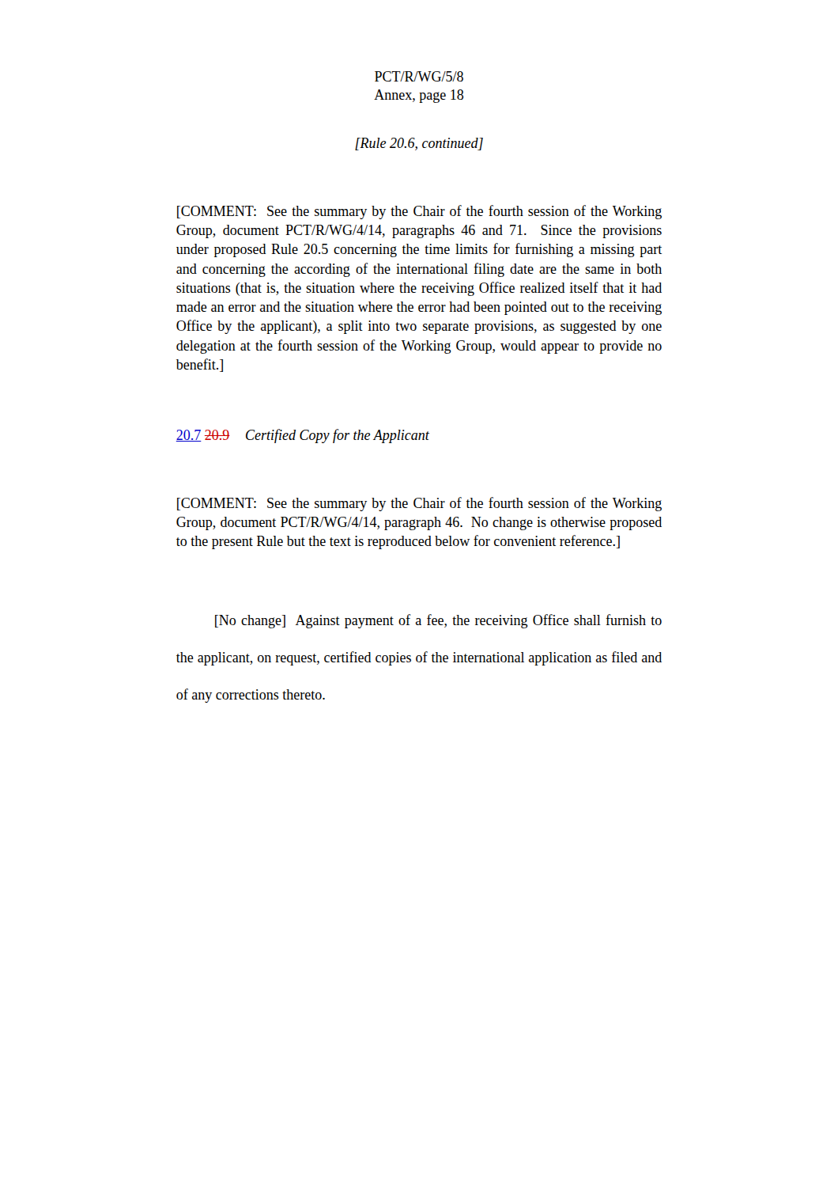PCT/R/WG/5/8
Annex, page 18
[Rule 20.6, continued]
[COMMENT: See the summary by the Chair of the fourth session of the Working Group, document PCT/R/WG/4/14, paragraphs 46 and 71. Since the provisions under proposed Rule 20.5 concerning the time limits for furnishing a missing part and concerning the according of the international filing date are the same in both situations (that is, the situation where the receiving Office realized itself that it had made an error and the situation where the error had been pointed out to the receiving Office by the applicant), a split into two separate provisions, as suggested by one delegation at the fourth session of the Working Group, would appear to provide no benefit.]
20.7 20.9 Certified Copy for the Applicant
[COMMENT: See the summary by the Chair of the fourth session of the Working Group, document PCT/R/WG/4/14, paragraph 46. No change is otherwise proposed to the present Rule but the text is reproduced below for convenient reference.]
[No change] Against payment of a fee, the receiving Office shall furnish to the applicant, on request, certified copies of the international application as filed and of any corrections thereto.